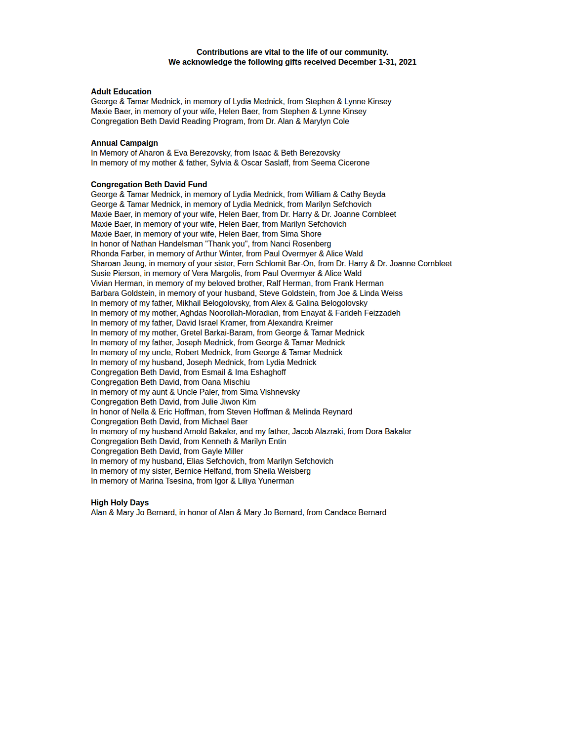Contributions are vital to the life of our community.
We acknowledge the following gifts received December 1-31, 2021
Adult Education
George & Tamar Mednick, in memory of Lydia Mednick, from Stephen & Lynne Kinsey
Maxie Baer, in memory of your wife, Helen Baer, from Stephen & Lynne Kinsey
Congregation Beth David Reading Program, from Dr. Alan & Marylyn Cole
Annual Campaign
In Memory of Aharon & Eva Berezovsky, from Isaac & Beth Berezovsky
In memory of my mother & father, Sylvia & Oscar Saslaff, from Seema Cicerone
Congregation Beth David Fund
George & Tamar Mednick, in memory of Lydia Mednick, from William & Cathy Beyda
George & Tamar Mednick, in memory of Lydia Mednick, from Marilyn Sefchovich
Maxie Baer, in memory of your wife, Helen Baer, from Dr. Harry & Dr. Joanne Cornbleet
Maxie Baer, in memory of your wife, Helen Baer, from Marilyn Sefchovich
Maxie Baer, in memory of your wife, Helen Baer, from Sima Shore
In honor of Nathan Handelsman "Thank you", from Nanci Rosenberg
Rhonda Farber, in memory of Arthur Winter, from Paul Overmyer & Alice Wald
Sharoan Jeung, in memory of your sister, Fern Schlomit Bar-On, from Dr. Harry & Dr. Joanne Cornbleet
Susie Pierson, in memory of Vera Margolis, from Paul Overmyer & Alice Wald
Vivian Herman, in memory of my beloved brother, Ralf Herman, from Frank Herman
Barbara Goldstein, in memory of your husband, Steve Goldstein, from Joe & Linda Weiss
In memory of my father, Mikhail Belogolovsky, from Alex & Galina Belogolovsky
In memory of my mother, Aghdas Noorollah-Moradian, from Enayat & Farideh Feizzadeh
In memory of my father, David Israel Kramer, from Alexandra Kreimer
In memory of my mother, Gretel Barkai-Baram, from George & Tamar Mednick
In memory of my father, Joseph Mednick, from George & Tamar Mednick
In memory of my uncle, Robert Mednick, from George & Tamar Mednick
In memory of my husband, Joseph Mednick, from Lydia Mednick
Congregation Beth David, from Esmail & Ima Eshaghoff
Congregation Beth David, from Oana Mischiu
In memory of my aunt & Uncle Paler, from Sima Vishnevsky
Congregation Beth David, from Julie Jiwon Kim
In honor of Nella & Eric Hoffman, from Steven Hoffman & Melinda Reynard
Congregation Beth David, from Michael Baer
In memory of my husband Arnold Bakaler, and my father, Jacob Alazraki, from Dora Bakaler
Congregation Beth David, from Kenneth & Marilyn Entin
Congregation Beth David, from Gayle Miller
In memory of my husband, Elias Sefchovich, from Marilyn Sefchovich
In memory of my sister, Bernice Helfand, from Sheila Weisberg
In memory of Marina Tsesina, from Igor & Liliya Yunerman
High Holy Days
Alan & Mary Jo Bernard, in honor of Alan & Mary Jo Bernard, from Candace Bernard